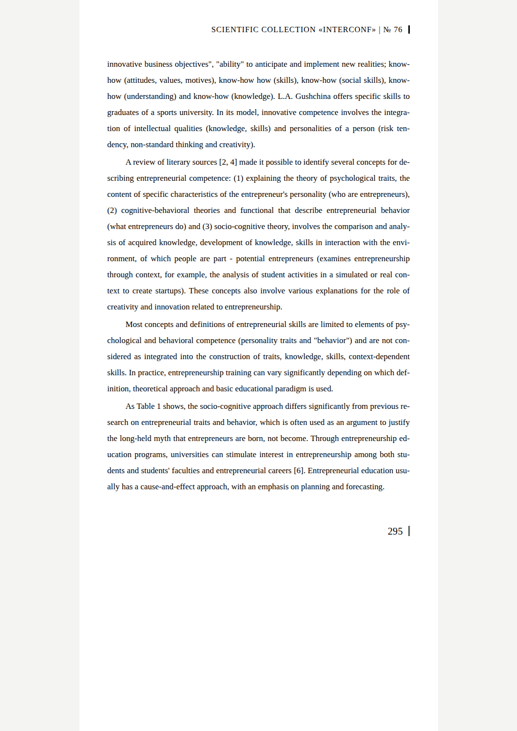SCIENTIFIC COLLECTION «INTERCONF» | № 76
innovative business objectives", "ability" to anticipate and implement new realities; know-how (attitudes, values, motives), know-how how (skills), know-how (social skills), know-how (understanding) and know-how (knowledge). L.A. Gushchina offers specific skills to graduates of a sports university. In its model, innovative competence involves the integration of intellectual qualities (knowledge, skills) and personalities of a person (risk tendency, non-standard thinking and creativity).
A review of literary sources [2, 4] made it possible to identify several concepts for describing entrepreneurial competence: (1) explaining the theory of psychological traits, the content of specific characteristics of the entrepreneur's personality (who are entrepreneurs), (2) cognitive-behavioral theories and functional that describe entrepreneurial behavior (what entrepreneurs do) and (3) socio-cognitive theory, involves the comparison and analysis of acquired knowledge, development of knowledge, skills in interaction with the environment, of which people are part - potential entrepreneurs (examines entrepreneurship through context, for example, the analysis of student activities in a simulated or real context to create startups). These concepts also involve various explanations for the role of creativity and innovation related to entrepreneurship.
Most concepts and definitions of entrepreneurial skills are limited to elements of psychological and behavioral competence (personality traits and "behavior") and are not considered as integrated into the construction of traits, knowledge, skills, context-dependent skills. In practice, entrepreneurship training can vary significantly depending on which definition, theoretical approach and basic educational paradigm is used.
As Table 1 shows, the socio-cognitive approach differs significantly from previous research on entrepreneurial traits and behavior, which is often used as an argument to justify the long-held myth that entrepreneurs are born, not become. Through entrepreneurship education programs, universities can stimulate interest in entrepreneurship among both students and students' faculties and entrepreneurial careers [6]. Entrepreneurial education usually has a cause-and-effect approach, with an emphasis on planning and forecasting.
295